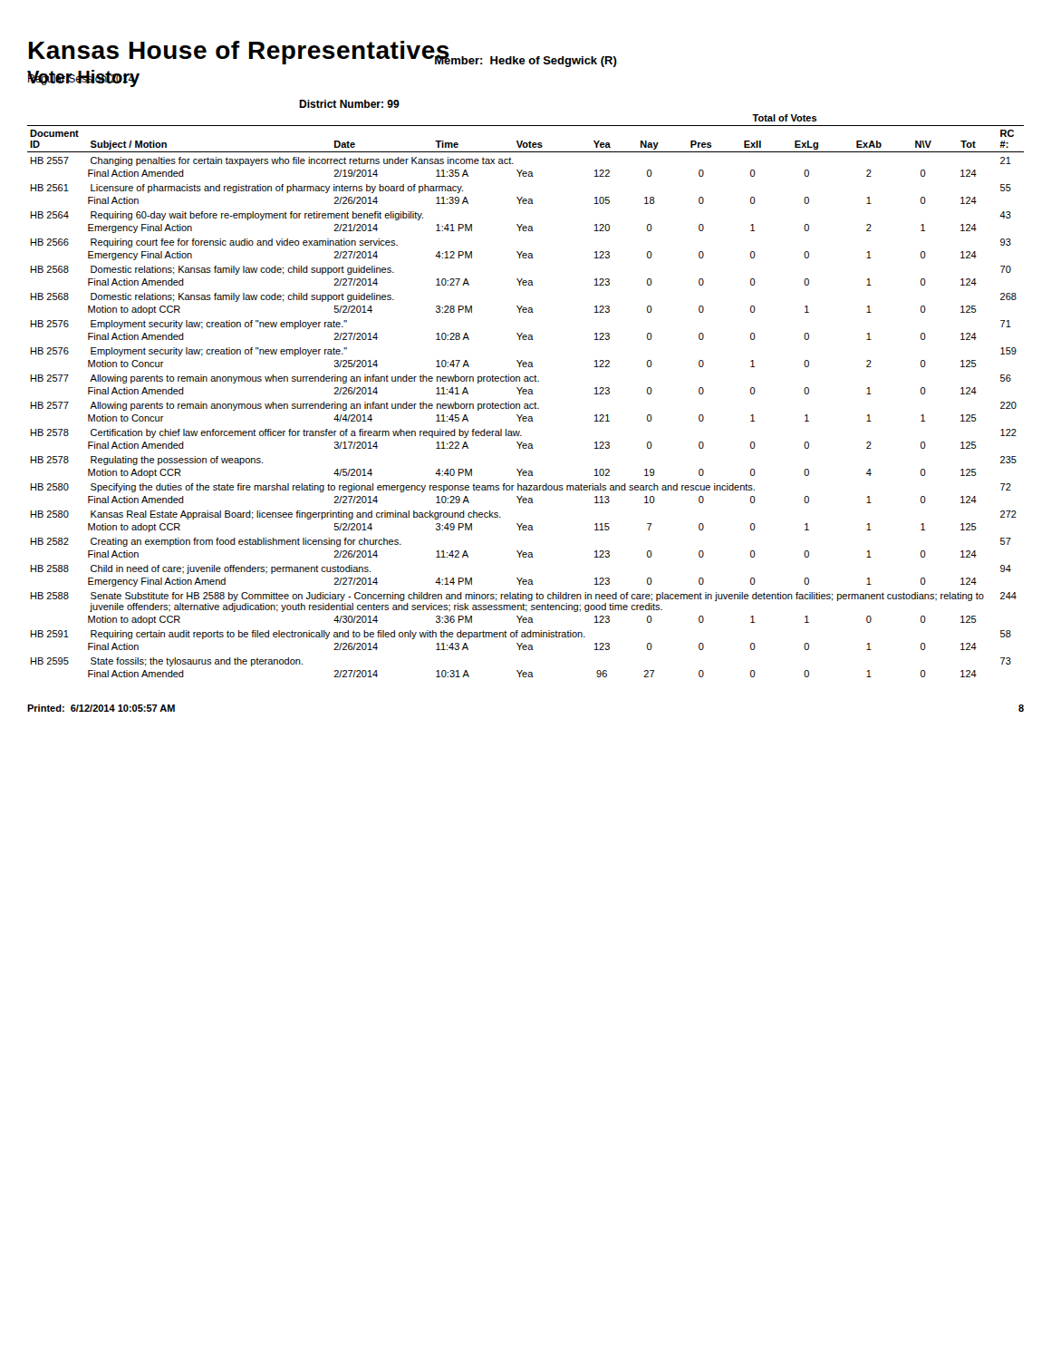Kansas House of Representatives
Voter History
Member: Hedke of Sedgwick (R)
Regular Session 2014
District Number: 99
| | Total of Votes | |
| --- | --- | --- |
| Document ID | Subject / Motion | Date | Time | Votes | Yea | Nay | Pres | ExII | ExLg | ExAb | N\V | Tot | RC #: |
| HB 2557 | Changing penalties for certain taxpayers who file incorrect returns under Kansas income tax act. | 21 |
| | Final Action Amended | 2/19/2014 | 11:35 A | Yea | 122 | 0 | 0 | 0 | 0 | 2 | 0 | 124 | |
| HB 2561 | Licensure of pharmacists and registration of pharmacy interns by board of pharmacy. | 55 |
| | Final Action | 2/26/2014 | 11:39 A | Yea | 105 | 18 | 0 | 0 | 0 | 1 | 0 | 124 | |
| HB 2564 | Requiring 60-day wait before re-employment for retirement benefit eligibility. | 43 |
| | Emergency Final Action | 2/21/2014 | 1:41 PM | Yea | 120 | 0 | 0 | 1 | 0 | 2 | 1 | 124 | |
| HB 2566 | Requiring court fee for forensic audio and video examination services. | 93 |
| | Emergency Final Action | 2/27/2014 | 4:12 PM | Yea | 123 | 0 | 0 | 0 | 0 | 1 | 0 | 124 | |
| HB 2568 | Domestic relations; Kansas family law code; child support guidelines. | 70 |
| | Final Action Amended | 2/27/2014 | 10:27 A | Yea | 123 | 0 | 0 | 0 | 0 | 1 | 0 | 124 | |
| HB 2568 | Domestic relations; Kansas family law code; child support guidelines. | 268 |
| | Motion to adopt CCR | 5/2/2014 | 3:28 PM | Yea | 123 | 0 | 0 | 0 | 1 | 1 | 0 | 125 | |
| HB 2576 | Employment security law; creation of "new employer rate." | 71 |
| | Final Action Amended | 2/27/2014 | 10:28 A | Yea | 123 | 0 | 0 | 0 | 0 | 1 | 0 | 124 | |
| HB 2576 | Employment security law; creation of "new employer rate." | 159 |
| | Motion to Concur | 3/25/2014 | 10:47 A | Yea | 122 | 0 | 0 | 1 | 0 | 2 | 0 | 125 | |
| HB 2577 | Allowing parents to remain anonymous when surrendering an infant under the newborn protection act. | 56 |
| | Final Action Amended | 2/26/2014 | 11:41 A | Yea | 123 | 0 | 0 | 0 | 0 | 1 | 0 | 124 | |
| HB 2577 | Allowing parents to remain anonymous when surrendering an infant under the newborn protection act. | 220 |
| | Motion to Concur | 4/4/2014 | 11:45 A | Yea | 121 | 0 | 0 | 1 | 1 | 1 | 1 | 125 | |
| HB 2578 | Certification by chief law enforcement officer for transfer of a firearm when required by federal law. | 122 |
| | Final Action Amended | 3/17/2014 | 11:22 A | Yea | 123 | 0 | 0 | 0 | 0 | 2 | 0 | 125 | |
| HB 2578 | Regulating the possession of weapons. | 235 |
| | Motion to Adopt CCR | 4/5/2014 | 4:40 PM | Yea | 102 | 19 | 0 | 0 | 0 | 4 | 0 | 125 | |
| HB 2580 | Specifying the duties of the state fire marshal relating to regional emergency response teams for hazardous materials and search and rescue incidents. | 72 |
| | Final Action Amended | 2/27/2014 | 10:29 A | Yea | 113 | 10 | 0 | 0 | 0 | 1 | 0 | 124 | |
| HB 2580 | Kansas Real Estate Appraisal Board; licensee fingerprinting and criminal background checks. | 272 |
| | Motion to adopt CCR | 5/2/2014 | 3:49 PM | Yea | 115 | 7 | 0 | 0 | 1 | 1 | 1 | 125 | |
| HB 2582 | Creating an exemption from food establishment licensing for churches. | 57 |
| | Final Action | 2/26/2014 | 11:42 A | Yea | 123 | 0 | 0 | 0 | 0 | 1 | 0 | 124 | |
| HB 2588 | Child in need of care; juvenile offenders; permanent custodians. | 94 |
| | Emergency Final Action Amend | 2/27/2014 | 4:14 PM | Yea | 123 | 0 | 0 | 0 | 0 | 1 | 0 | 124 | |
| HB 2588 | Senate Substitute for HB 2588 by Committee on Judiciary - Concerning children and minors; relating to children in need of care; placement in juvenile detention facilities; permanent custodians; relating to juvenile offenders; alternative adjudication; youth residential centers and services; risk assessment; sentencing; good time credits. | 244 |
| | Motion to adopt CCR | 4/30/2014 | 3:36 PM | Yea | 123 | 0 | 0 | 1 | 1 | 0 | 0 | 125 | |
| HB 2591 | Requiring certain audit reports to be filed electronically and to be filed only with the department of administration. | 58 |
| | Final Action | 2/26/2014 | 11:43 A | Yea | 123 | 0 | 0 | 0 | 0 | 1 | 0 | 124 | |
| HB 2595 | State fossils; the tylosaurus and the pteranodon. | 73 |
| | Final Action Amended | 2/27/2014 | 10:31 A | Yea | 96 | 27 | 0 | 0 | 0 | 1 | 0 | 124 | |
Printed: 6/12/2014 10:05:57 AM
8